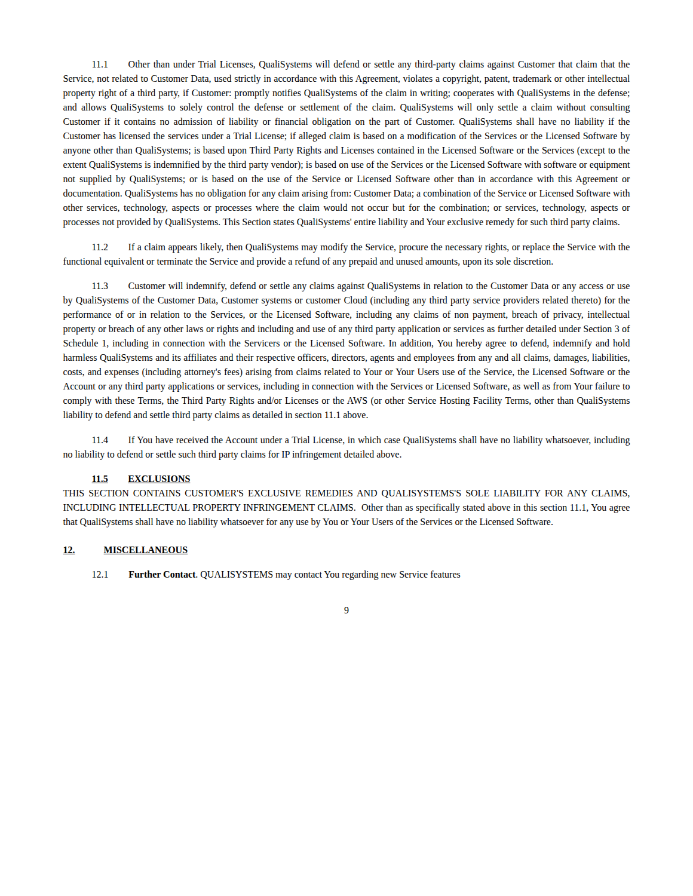11.1 Other than under Trial Licenses, QualiSystems will defend or settle any third-party claims against Customer that claim that the Service, not related to Customer Data, used strictly in accordance with this Agreement, violates a copyright, patent, trademark or other intellectual property right of a third party, if Customer: promptly notifies QualiSystems of the claim in writing; cooperates with QualiSystems in the defense; and allows QualiSystems to solely control the defense or settlement of the claim. QualiSystems will only settle a claim without consulting Customer if it contains no admission of liability or financial obligation on the part of Customer. QualiSystems shall have no liability if the Customer has licensed the services under a Trial License; if alleged claim is based on a modification of the Services or the Licensed Software by anyone other than QualiSystems; is based upon Third Party Rights and Licenses contained in the Licensed Software or the Services (except to the extent QualiSystems is indemnified by the third party vendor); is based on use of the Services or the Licensed Software with software or equipment not supplied by QualiSystems; or is based on the use of the Service or Licensed Software other than in accordance with this Agreement or documentation. QualiSystems has no obligation for any claim arising from: Customer Data; a combination of the Service or Licensed Software with other services, technology, aspects or processes where the claim would not occur but for the combination; or services, technology, aspects or processes not provided by QualiSystems. This Section states QualiSystems' entire liability and Your exclusive remedy for such third party claims.
11.2 If a claim appears likely, then QualiSystems may modify the Service, procure the necessary rights, or replace the Service with the functional equivalent or terminate the Service and provide a refund of any prepaid and unused amounts, upon its sole discretion.
11.3 Customer will indemnify, defend or settle any claims against QualiSystems in relation to the Customer Data or any access or use by QualiSystems of the Customer Data, Customer systems or customer Cloud (including any third party service providers related thereto) for the performance of or in relation to the Services, or the Licensed Software, including any claims of non payment, breach of privacy, intellectual property or breach of any other laws or rights and including and use of any third party application or services as further detailed under Section 3 of Schedule 1, including in connection with the Servicers or the Licensed Software. In addition, You hereby agree to defend, indemnify and hold harmless QualiSystems and its affiliates and their respective officers, directors, agents and employees from any and all claims, damages, liabilities, costs, and expenses (including attorney's fees) arising from claims related to Your or Your Users use of the Service, the Licensed Software or the Account or any third party applications or services, including in connection with the Services or Licensed Software, as well as from Your failure to comply with these Terms, the Third Party Rights and/or Licenses or the AWS (or other Service Hosting Facility Terms, other than QualiSystems liability to defend and settle third party claims as detailed in section 11.1 above.
11.4 If You have received the Account under a Trial License, in which case QualiSystems shall have no liability whatsoever, including no liability to defend or settle such third party claims for IP infringement detailed above.
11.5 EXCLUSIONS
THIS SECTION CONTAINS CUSTOMER'S EXCLUSIVE REMEDIES AND QUALISYSTEMS'S SOLE LIABILITY FOR ANY CLAIMS, INCLUDING INTELLECTUAL PROPERTY INFRINGEMENT CLAIMS. Other than as specifically stated above in this section 11.1, You agree that QualiSystems shall have no liability whatsoever for any use by You or Your Users of the Services or the Licensed Software.
12. MISCELLANEOUS
12.1 Further Contact. QUALISYSTEMS may contact You regarding new Service features
9